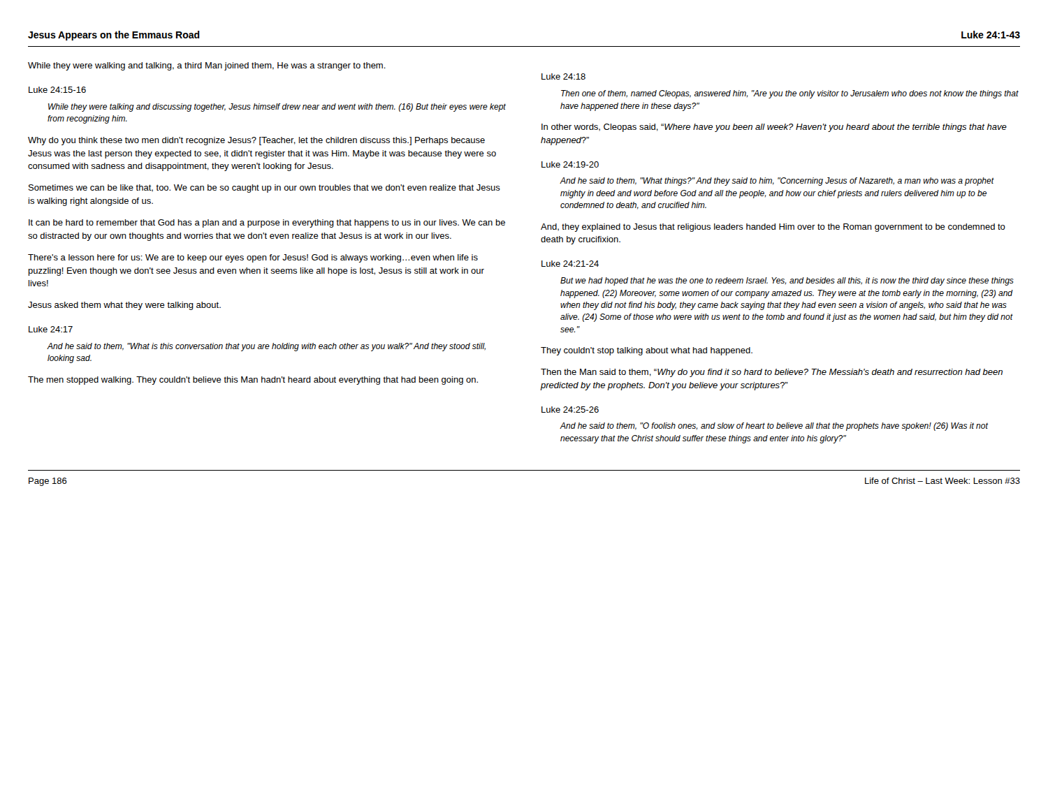Jesus Appears on the Emmaus Road Luke 24:1-43
While they were walking and talking, a third Man joined them, He was a stranger to them.
Luke 24:15-16
While they were talking and discussing together, Jesus himself drew near and went with them. (16) But their eyes were kept from recognizing him.
Why do you think these two men didn't recognize Jesus? [Teacher, let the children discuss this.] Perhaps because Jesus was the last person they expected to see, it didn't register that it was Him. Maybe it was because they were so consumed with sadness and disappointment, they weren't looking for Jesus.
Sometimes we can be like that, too. We can be so caught up in our own troubles that we don't even realize that Jesus is walking right alongside of us.
It can be hard to remember that God has a plan and a purpose in everything that happens to us in our lives. We can be so distracted by our own thoughts and worries that we don't even realize that Jesus is at work in our lives.
There's a lesson here for us: We are to keep our eyes open for Jesus! God is always working…even when life is puzzling! Even though we don't see Jesus and even when it seems like all hope is lost, Jesus is still at work in our lives!
Jesus asked them what they were talking about.
Luke 24:17
And he said to them, "What is this conversation that you are holding with each other as you walk?" And they stood still, looking sad.
The men stopped walking. They couldn't believe this Man hadn't heard about everything that had been going on.
Luke 24:18
Then one of them, named Cleopas, answered him, "Are you the only visitor to Jerusalem who does not know the things that have happened there in these days?"
In other words, Cleopas said, “Where have you been all week? Haven't you heard about the terrible things that have happened?”
Luke 24:19-20
And he said to them, "What things?" And they said to him, "Concerning Jesus of Nazareth, a man who was a prophet mighty in deed and word before God and all the people, and how our chief priests and rulers delivered him up to be condemned to death, and crucified him.
And, they explained to Jesus that religious leaders handed Him over to the Roman government to be condemned to death by crucifixion.
Luke 24:21-24
But we had hoped that he was the one to redeem Israel. Yes, and besides all this, it is now the third day since these things happened. (22) Moreover, some women of our company amazed us. They were at the tomb early in the morning, (23) and when they did not find his body, they came back saying that they had even seen a vision of angels, who said that he was alive. (24) Some of those who were with us went to the tomb and found it just as the women had said, but him they did not see."
They couldn't stop talking about what had happened.
Then the Man said to them, “Why do you find it so hard to believe? The Messiah's death and resurrection had been predicted by the prophets. Don't you believe your scriptures?”
Luke 24:25-26
And he said to them, "O foolish ones, and slow of heart to believe all that the prophets have spoken! (26) Was it not necessary that the Christ should suffer these things and enter into his glory?"
Page 186 Life of Christ – Last Week: Lesson #33